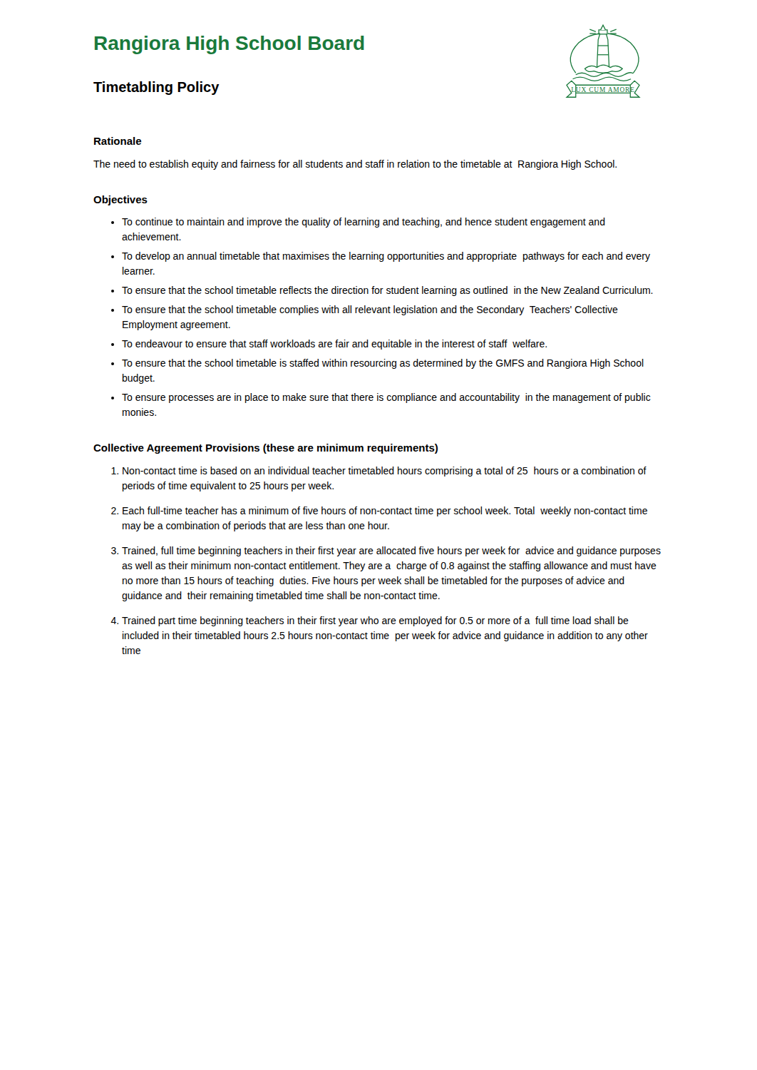LUX CUM AMORE
Rangiora High School Board
Timetabling Policy
Rationale
The need to establish equity and fairness for all students and staff in relation to the timetable at Rangiora High School.
Objectives
To continue to maintain and improve the quality of learning and teaching, and hence student engagement and achievement.
To develop an annual timetable that maximises the learning opportunities and appropriate pathways for each and every learner.
To ensure that the school timetable reflects the direction for student learning as outlined in the New Zealand Curriculum.
To ensure that the school timetable complies with all relevant legislation and the Secondary Teachers' Collective Employment agreement.
To endeavour to ensure that staff workloads are fair and equitable in the interest of staff welfare.
To ensure that the school timetable is staffed within resourcing as determined by the GMFS and Rangiora High School budget.
To ensure processes are in place to make sure that there is compliance and accountability in the management of public monies.
Collective Agreement Provisions (these are minimum requirements)
Non-contact time is based on an individual teacher timetabled hours comprising a total of 25 hours or a combination of periods of time equivalent to 25 hours per week.
Each full-time teacher has a minimum of five hours of non-contact time per school week. Total weekly non-contact time may be a combination of periods that are less than one hour.
Trained, full time beginning teachers in their first year are allocated five hours per week for advice and guidance purposes as well as their minimum non-contact entitlement. They are a charge of 0.8 against the staffing allowance and must have no more than 15 hours of teaching duties. Five hours per week shall be timetabled for the purposes of advice and guidance and their remaining timetabled time shall be non-contact time.
Trained part time beginning teachers in their first year who are employed for 0.5 or more of a full time load shall be included in their timetabled hours 2.5 hours non-contact time per week for advice and guidance in addition to any other time